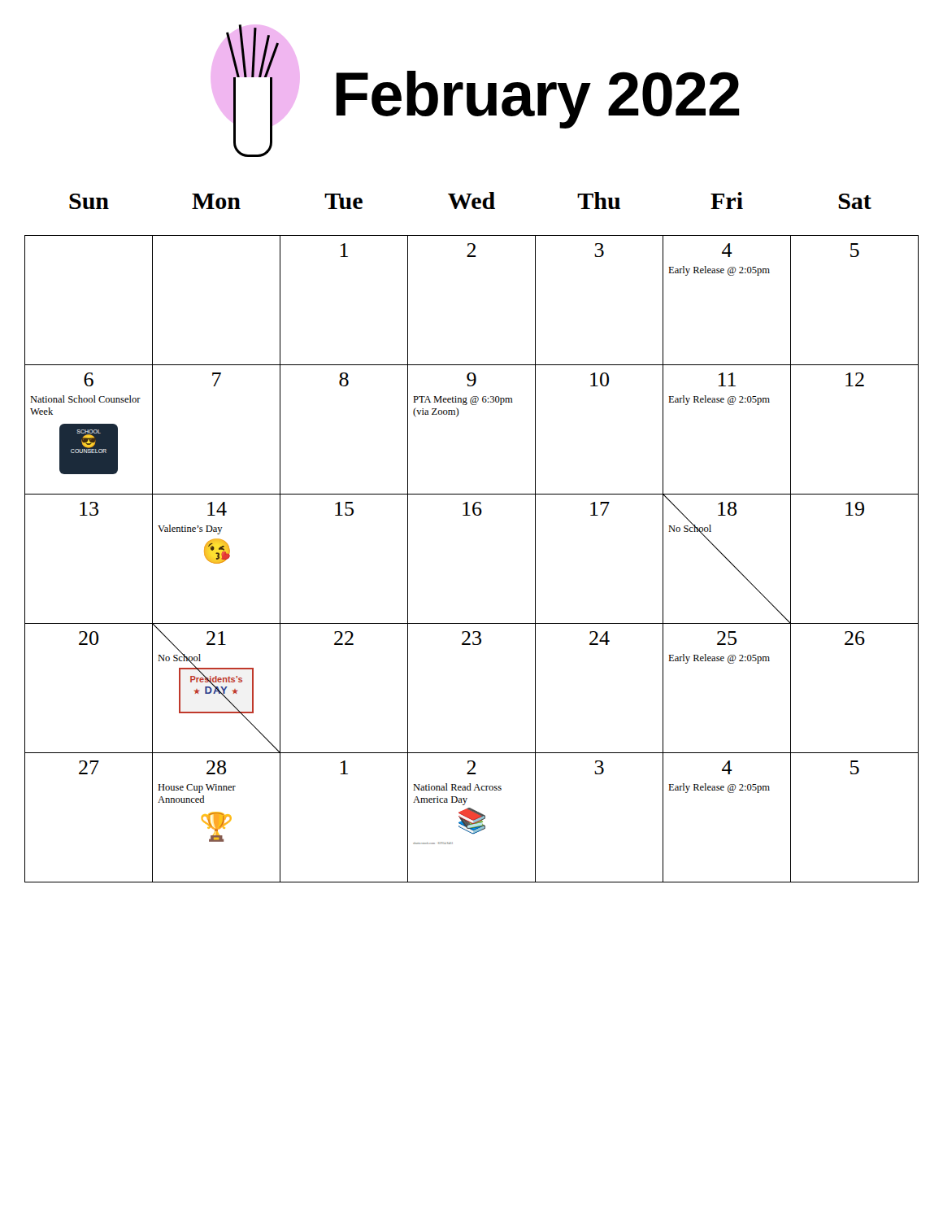February 2022
| Sun | Mon | Tue | Wed | Thu | Fri | Sat |
| --- | --- | --- | --- | --- | --- | --- |
| | | 1 | 2 | 3 | 4 Early Release @ 2:05pm | 5 |
| 6 National School Counselor Week SCHOOL 😎 COUNSELOR | 7 | 8 | 9 PTA Meeting @ 6:30pm (via Zoom) | 10 | 11 Early Release @ 2:05pm | 12 |
| 13 | 14 Valentine’s Day 😘 | 15 | 16 | 17 | 18 No School | 19 |
| 20 | 21 No School Presidents’s ★ DAY ★ | 22 | 23 | 24 | 25 Early Release @ 2:05pm | 26 |
| 27 | 28 House Cup Winner Announced 🏆 | 1 | 2 National Read Across America Day 📚 shutterstock.com · 82934 8461 | 3 | 4 Early Release @ 2:05pm | 5 |